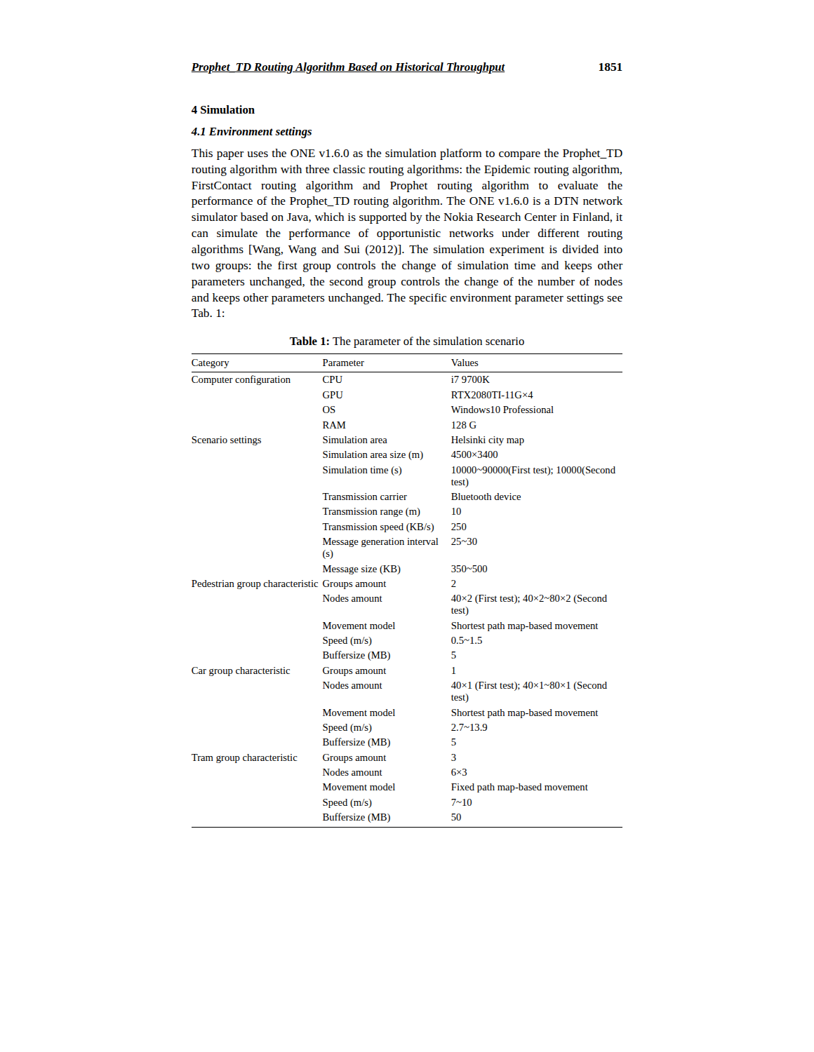Prophet_TD Routing Algorithm Based on Historical Throughput 1851
4 Simulation
4.1 Environment settings
This paper uses the ONE v1.6.0 as the simulation platform to compare the Prophet_TD routing algorithm with three classic routing algorithms: the Epidemic routing algorithm, FirstContact routing algorithm and Prophet routing algorithm to evaluate the performance of the Prophet_TD routing algorithm. The ONE v1.6.0 is a DTN network simulator based on Java, which is supported by the Nokia Research Center in Finland, it can simulate the performance of opportunistic networks under different routing algorithms [Wang, Wang and Sui (2012)]. The simulation experiment is divided into two groups: the first group controls the change of simulation time and keeps other parameters unchanged, the second group controls the change of the number of nodes and keeps other parameters unchanged. The specific environment parameter settings see Tab. 1:
Table 1: The parameter of the simulation scenario
| Category | Parameter | Values |
| --- | --- | --- |
| Computer configuration | CPU | i7 9700K |
| | GPU | RTX2080TI-11G×4 |
| | OS | Windows10 Professional |
| | RAM | 128 G |
| Scenario settings | Simulation area | Helsinki city map |
| | Simulation area size (m) | 4500×3400 |
| | Simulation time (s) | 10000~90000(First test); 10000(Second test) |
| | Transmission carrier | Bluetooth device |
| | Transmission range (m) | 10 |
| | Transmission speed (KB/s) | 250 |
| | Message generation interval (s) | 25~30 |
| | Message size (KB) | 350~500 |
| Pedestrian group characteristic | Groups amount | 2 |
| | Nodes amount | 40×2 (First test); 40×2~80×2 (Second test) |
| | Movement model | Shortest path map-based movement |
| | Speed (m/s) | 0.5~1.5 |
| | Buffersize (MB) | 5 |
| Car group characteristic | Groups amount | 1 |
| | Nodes amount | 40×1 (First test); 40×1~80×1 (Second test) |
| | Movement model | Shortest path map-based movement |
| | Speed (m/s) | 2.7~13.9 |
| | Buffersize (MB) | 5 |
| Tram group characteristic | Groups amount | 3 |
| | Nodes amount | 6×3 |
| | Movement model | Fixed path map-based movement |
| | Speed (m/s) | 7~10 |
| | Buffersize (MB) | 50 |